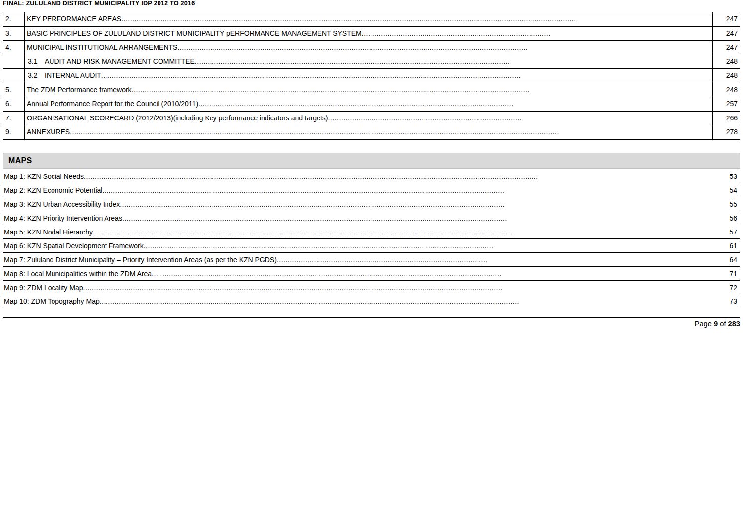FINAL: ZULULAND DISTRICT MUNICIPALITY IDP 2012 TO 2016
| 2. | KEY PERFORMANCE AREAS ................................................................................................................................................................................................................. | 247 |
| 3. | BASIC PRINCIPLES OF ZULULAND DISTRICT MUNICIPALITY pERFORMANCE MANAGEMENT SYSTEM ....................................................................................... | 247 |
| 4. | MUNICIPAL INSTITUTIONAL ARRANGEMENTS ................................................................................................................................................................. | 247 |
| | / 3.1 / AUDIT AND RISK MANAGEMENT COMMITTEE ................................................................................................................................................. / | 248 |
| | / 3.2 / INTERNAL AUDIT ................................................................................................................................................................................................. / | 248 |
| 5. | The ZDM Performance framework ....................................................................................................................................................................................... | 248 |
| 6. | Annual Performance Report for the Council (2010/2011) ................................................................................................................................................. | 257 |
| 7. | ORGANISATIONAL SCORECARD (2012/2013)(including Key performance indicators and targets) ......................................................................................... | 266 |
| 9. | ANNEXURES ................................................................................................................................................................................................................................. | 278 |
MAPS
| Map 1: KZN Social Needs ................................................................................................................................................................................................................. | 53 |
| Map 2: KZN Economic Potential ......................................................................................................................................................................................... | 54 |
| Map 3: KZN Urban Accessibility Index ................................................................................................................................................................................. | 55 |
| Map 4: KZN Priority Intervention Areas ................................................................................................................................................................................. | 56 |
| Map 5: KZN Nodal Hierarchy ................................................................................................................................................................................................. | 57 |
| Map 6: KZN Spatial Development Framework ................................................................................................................................................................. | 61 |
| Map 7: Zululand District Municipality – Priority Intervention Areas (as per the KZN PGDS) ................................................................................................. | 64 |
| Map 8: Local Municipalities within the ZDM Area ................................................................................................................................................................. | 71 |
| Map 9: ZDM Locality Map ................................................................................................................................................................................................. | 72 |
| Map 10: ZDM Topography Map ................................................................................................................................................................................................. | 73 |
Page 9 of 283